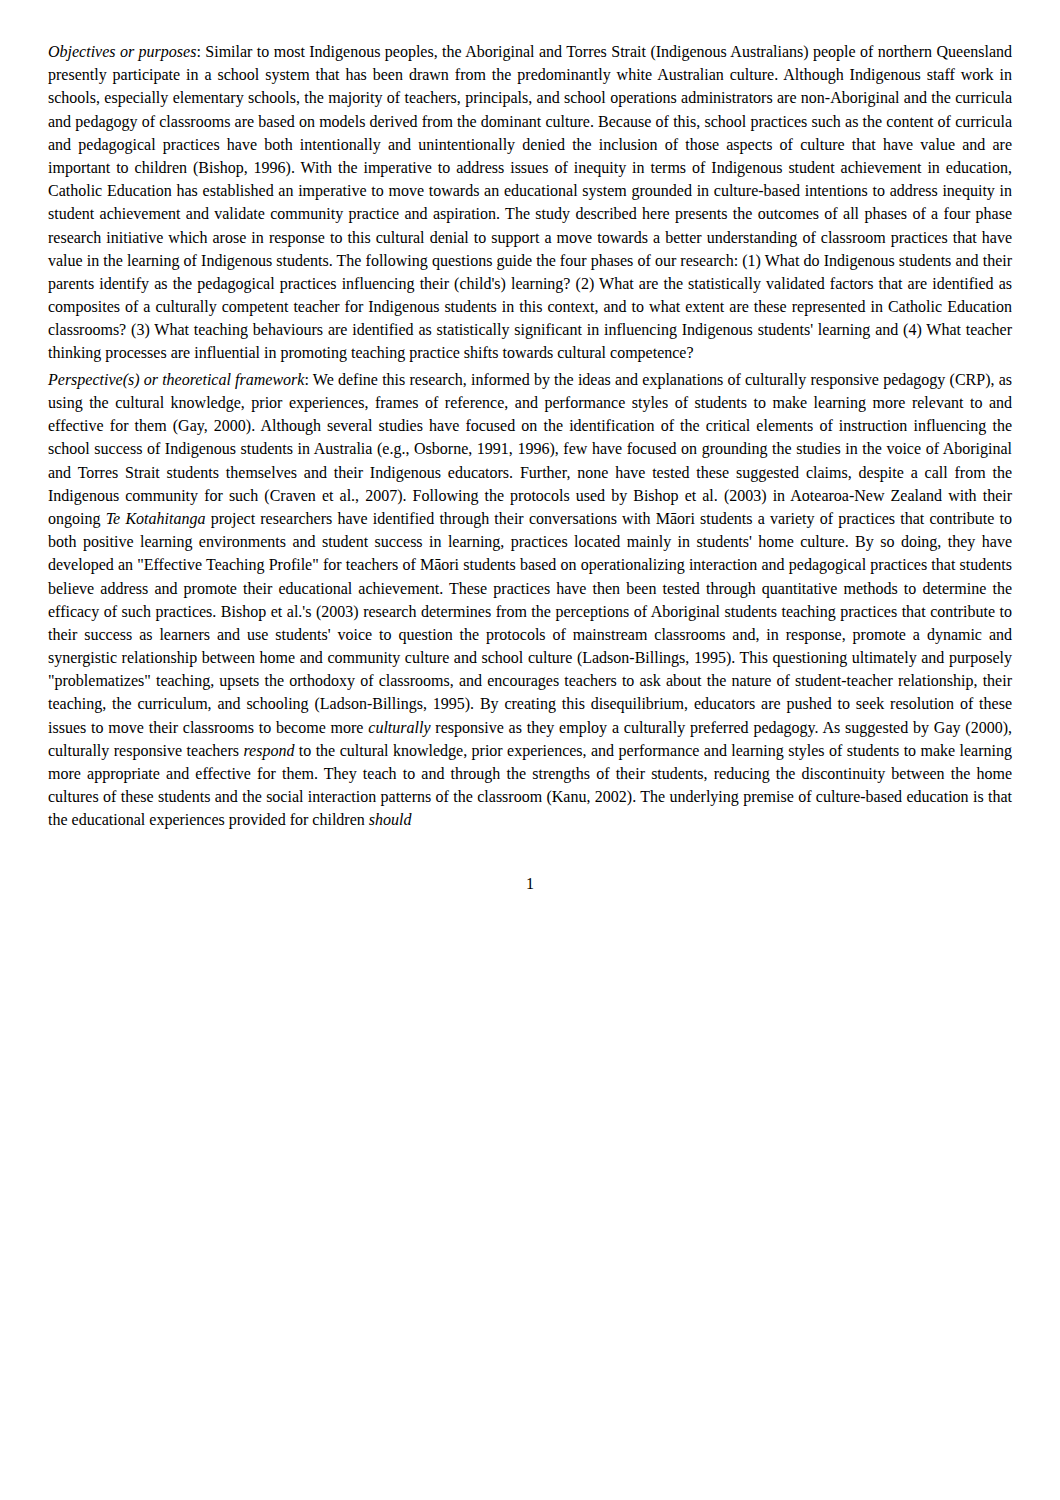Objectives or purposes: Similar to most Indigenous peoples, the Aboriginal and Torres Strait (Indigenous Australians) people of northern Queensland presently participate in a school system that has been drawn from the predominantly white Australian culture. Although Indigenous staff work in schools, especially elementary schools, the majority of teachers, principals, and school operations administrators are non-Aboriginal and the curricula and pedagogy of classrooms are based on models derived from the dominant culture. Because of this, school practices such as the content of curricula and pedagogical practices have both intentionally and unintentionally denied the inclusion of those aspects of culture that have value and are important to children (Bishop, 1996). With the imperative to address issues of inequity in terms of Indigenous student achievement in education, Catholic Education has established an imperative to move towards an educational system grounded in culture-based intentions to address inequity in student achievement and validate community practice and aspiration. The study described here presents the outcomes of all phases of a four phase research initiative which arose in response to this cultural denial to support a move towards a better understanding of classroom practices that have value in the learning of Indigenous students. The following questions guide the four phases of our research: (1) What do Indigenous students and their parents identify as the pedagogical practices influencing their (child's) learning? (2) What are the statistically validated factors that are identified as composites of a culturally competent teacher for Indigenous students in this context, and to what extent are these represented in Catholic Education classrooms? (3) What teaching behaviours are identified as statistically significant in influencing Indigenous students' learning and (4) What teacher thinking processes are influential in promoting teaching practice shifts towards cultural competence?
Perspective(s) or theoretical framework: We define this research, informed by the ideas and explanations of culturally responsive pedagogy (CRP), as using the cultural knowledge, prior experiences, frames of reference, and performance styles of students to make learning more relevant to and effective for them (Gay, 2000). Although several studies have focused on the identification of the critical elements of instruction influencing the school success of Indigenous students in Australia (e.g., Osborne, 1991, 1996), few have focused on grounding the studies in the voice of Aboriginal and Torres Strait students themselves and their Indigenous educators. Further, none have tested these suggested claims, despite a call from the Indigenous community for such (Craven et al., 2007). Following the protocols used by Bishop et al. (2003) in Aotearoa-New Zealand with their ongoing Te Kotahitanga project researchers have identified through their conversations with Māori students a variety of practices that contribute to both positive learning environments and student success in learning, practices located mainly in students' home culture. By so doing, they have developed an "Effective Teaching Profile" for teachers of Māori students based on operationalizing interaction and pedagogical practices that students believe address and promote their educational achievement. These practices have then been tested through quantitative methods to determine the efficacy of such practices. Bishop et al.'s (2003) research determines from the perceptions of Aboriginal students teaching practices that contribute to their success as learners and use students' voice to question the protocols of mainstream classrooms and, in response, promote a dynamic and synergistic relationship between home and community culture and school culture (Ladson-Billings, 1995). This questioning ultimately and purposely "problematizes" teaching, upsets the orthodoxy of classrooms, and encourages teachers to ask about the nature of student-teacher relationship, their teaching, the curriculum, and schooling (Ladson-Billings, 1995). By creating this disequilibrium, educators are pushed to seek resolution of these issues to move their classrooms to become more culturally responsive as they employ a culturally preferred pedagogy. As suggested by Gay (2000), culturally responsive teachers respond to the cultural knowledge, prior experiences, and performance and learning styles of students to make learning more appropriate and effective for them. They teach to and through the strengths of their students, reducing the discontinuity between the home cultures of these students and the social interaction patterns of the classroom (Kanu, 2002). The underlying premise of culture-based education is that the educational experiences provided for children should
1